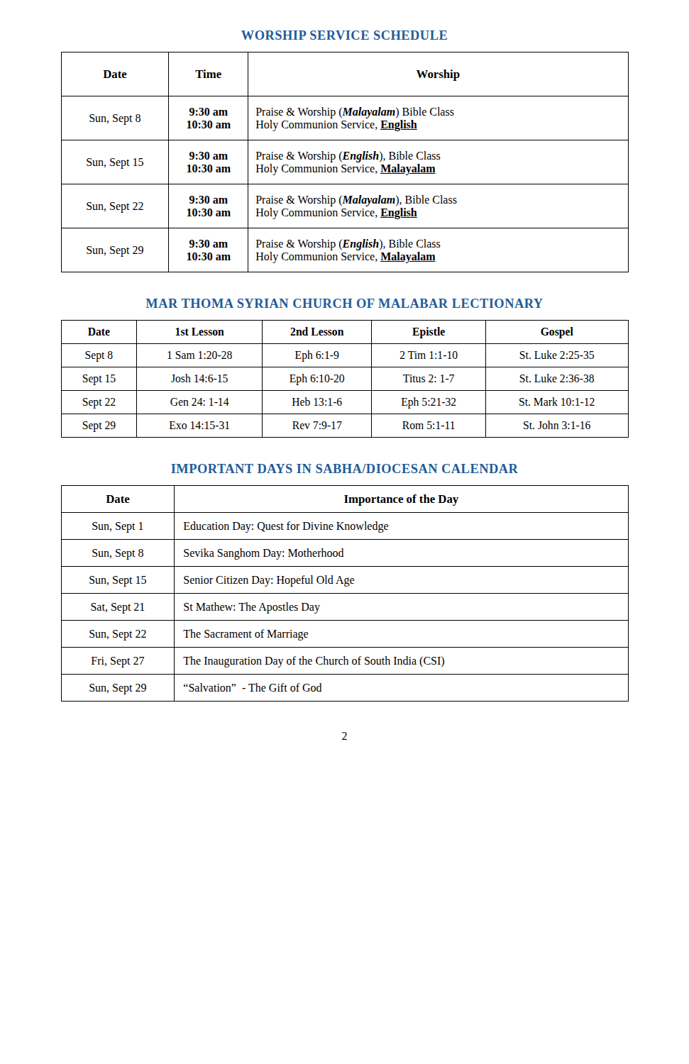Worship Service Schedule
| Date | Time | Worship |
| --- | --- | --- |
| Sun, Sept 8 | 9:30 am 10:30 am | Praise & Worship ( Malayalam ) Bible Class Holy Communion Service, English |
| Sun, Sept 15 | 9:30 am 10:30 am | Praise & Worship ( English ), Bible Class Holy Communion Service, Malayalam |
| Sun, Sept 22 | 9:30 am 10:30 am | Praise & Worship ( Malayalam ), Bible Class Holy Communion Service, English |
| Sun, Sept 29 | 9:30 am 10:30 am | Praise & Worship ( English ), Bible Class Holy Communion Service, Malayalam |
Mar Thoma Syrian Church of Malabar Lectionary
| Date | 1st Lesson | 2nd Lesson | Epistle | Gospel |
| --- | --- | --- | --- | --- |
| Sept 8 | 1 Sam 1:20-28 | Eph 6:1-9 | 2 Tim 1:1-10 | St. Luke 2:25-35 |
| Sept 15 | Josh 14:6-15 | Eph 6:10-20 | Titus 2: 1-7 | St. Luke 2:36-38 |
| Sept 22 | Gen 24: 1-14 | Heb 13:1-6 | Eph 5:21-32 | St. Mark 10:1-12 |
| Sept 29 | Exo 14:15-31 | Rev 7:9-17 | Rom 5:1-11 | St. John 3:1-16 |
Important Days in Sabha/Diocesan Calendar
| Date | Importance of the Day |
| --- | --- |
| Sun, Sept 1 | Education Day: Quest for Divine Knowledge |
| Sun, Sept 8 | Sevika Sanghom Day: Motherhood |
| Sun, Sept 15 | Senior Citizen Day: Hopeful Old Age |
| Sat, Sept 21 | St Mathew: The Apostles Day |
| Sun, Sept 22 | The Sacrament of Marriage |
| Fri, Sept 27 | The Inauguration Day of the Church of South India (CSI) |
| Sun, Sept 29 | “Salvation” - The Gift of God |
2